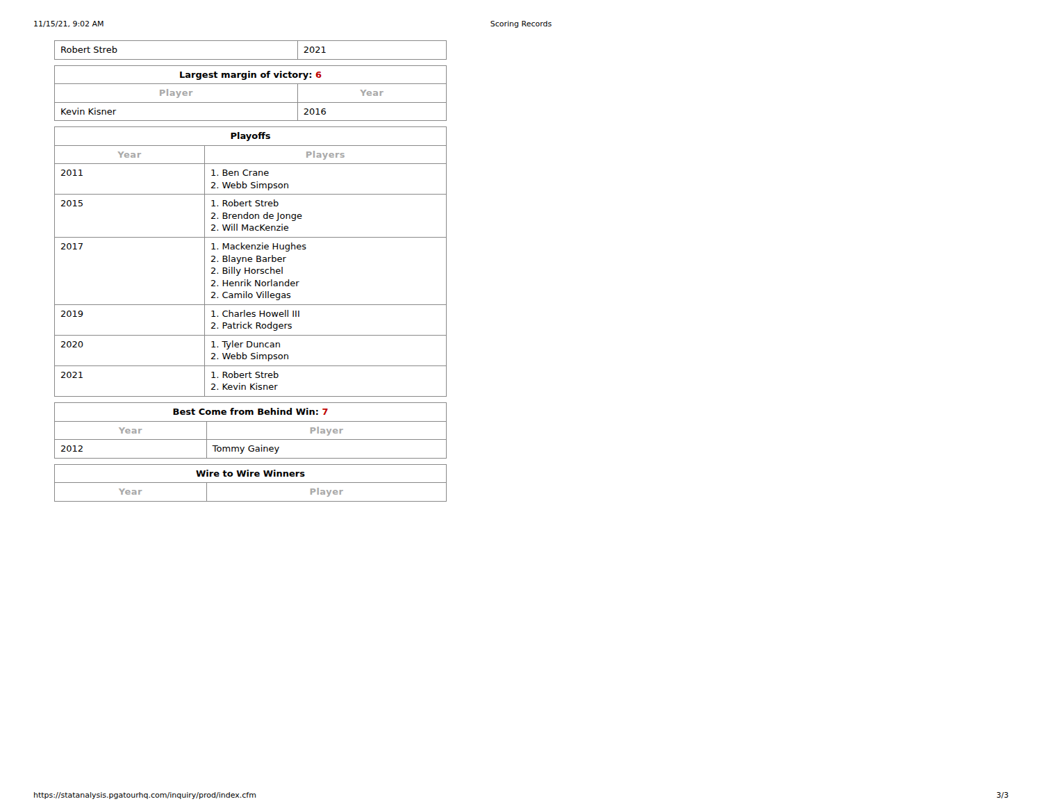11/15/21, 9:02 AM Scoring Records
| Robert Streb | 2021 |
| Largest margin of victory: 6 |
| --- |
| Player | Year |
| Kevin Kisner | 2016 |
| Playoffs |
| --- |
| Year | Players |
| 2011 | 1. Ben Crane 2. Webb Simpson |
| 2015 | 1. Robert Streb 2. Brendon de Jonge 2. Will MacKenzie |
| 2017 | 1. Mackenzie Hughes 2. Blayne Barber 2. Billy Horschel 2. Henrik Norlander 2. Camilo Villegas |
| 2019 | 1. Charles Howell III 2. Patrick Rodgers |
| 2020 | 1. Tyler Duncan 2. Webb Simpson |
| 2021 | 1. Robert Streb 2. Kevin Kisner |
| Best Come from Behind Win: 7 |
| --- |
| Year | Player |
| 2012 | Tommy Gainey |
| Wire to Wire Winners |
| --- |
| Year | Player |
https://statanalysis.pgatourhq.com/inquiry/prod/index.cfm 3/3